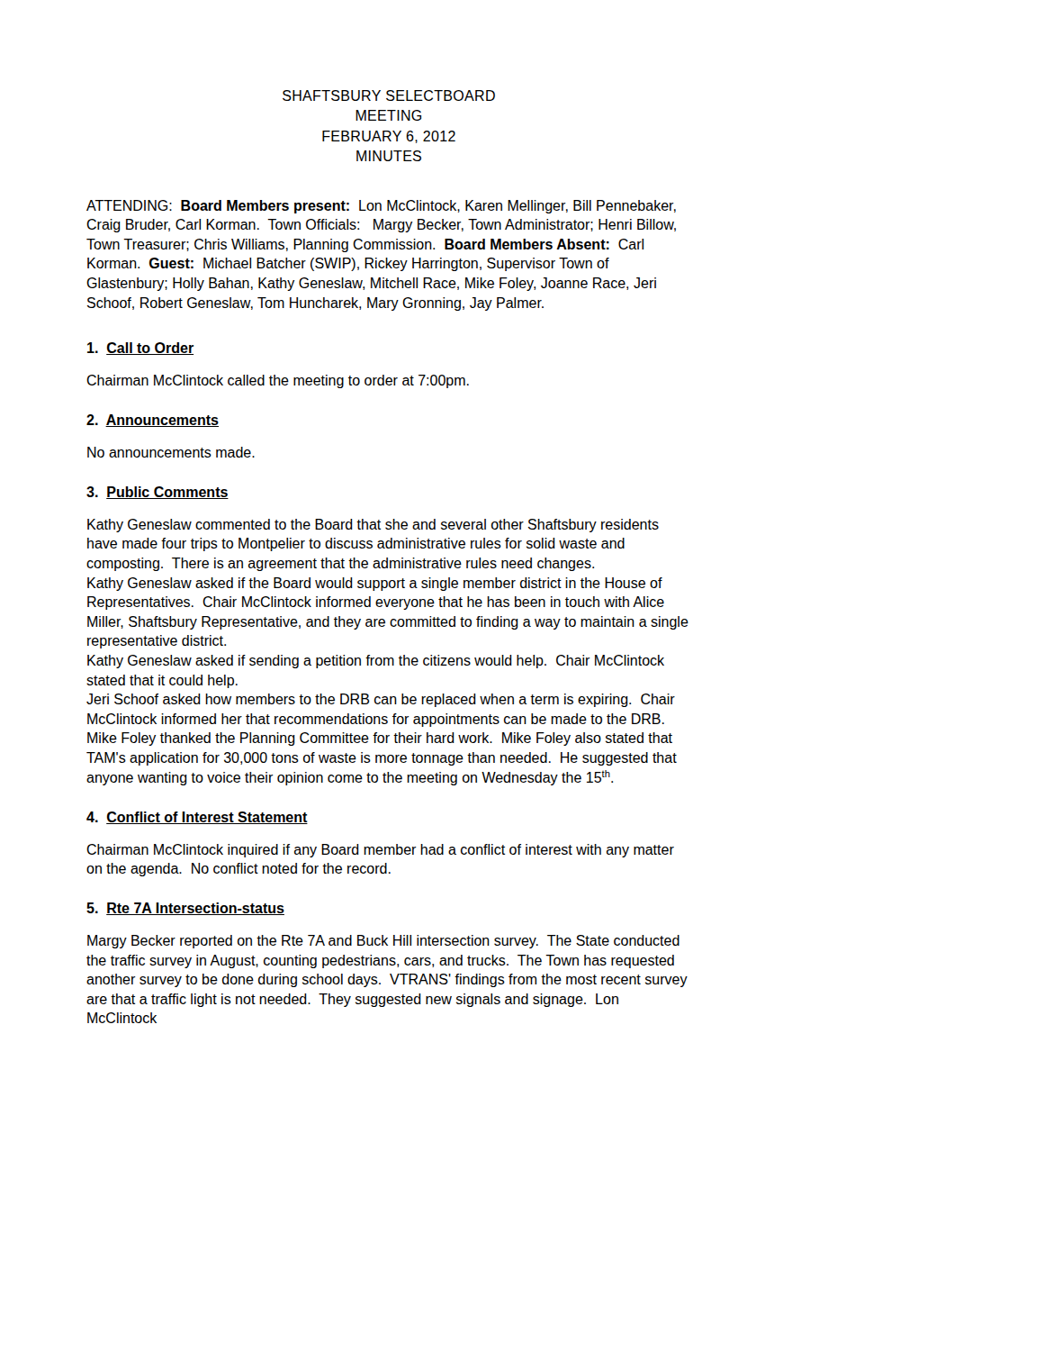SHAFTSBURY SELECTBOARD
MEETING
FEBRUARY 6, 2012
MINUTES
ATTENDING: Board Members present: Lon McClintock, Karen Mellinger, Bill Pennebaker, Craig Bruder, Carl Korman. Town Officials: Margy Becker, Town Administrator; Henri Billow, Town Treasurer; Chris Williams, Planning Commission. Board Members Absent: Carl Korman. Guest: Michael Batcher (SWIP), Rickey Harrington, Supervisor Town of Glastenbury; Holly Bahan, Kathy Geneslaw, Mitchell Race, Mike Foley, Joanne Race, Jeri Schoof, Robert Geneslaw, Tom Huncharek, Mary Gronning, Jay Palmer.
1. Call to Order
Chairman McClintock called the meeting to order at 7:00pm.
2. Announcements
No announcements made.
3. Public Comments
Kathy Geneslaw commented to the Board that she and several other Shaftsbury residents have made four trips to Montpelier to discuss administrative rules for solid waste and composting. There is an agreement that the administrative rules need changes.
Kathy Geneslaw asked if the Board would support a single member district in the House of Representatives. Chair McClintock informed everyone that he has been in touch with Alice Miller, Shaftsbury Representative, and they are committed to finding a way to maintain a single representative district.
Kathy Geneslaw asked if sending a petition from the citizens would help. Chair McClintock stated that it could help.
Jeri Schoof asked how members to the DRB can be replaced when a term is expiring. Chair McClintock informed her that recommendations for appointments can be made to the DRB.
Mike Foley thanked the Planning Committee for their hard work. Mike Foley also stated that TAM's application for 30,000 tons of waste is more tonnage than needed. He suggested that anyone wanting to voice their opinion come to the meeting on Wednesday the 15th.
4. Conflict of Interest Statement
Chairman McClintock inquired if any Board member had a conflict of interest with any matter on the agenda. No conflict noted for the record.
5. Rte 7A Intersection-status
Margy Becker reported on the Rte 7A and Buck Hill intersection survey. The State conducted the traffic survey in August, counting pedestrians, cars, and trucks. The Town has requested another survey to be done during school days. VTRANS' findings from the most recent survey are that a traffic light is not needed. They suggested new signals and signage. Lon McClintock